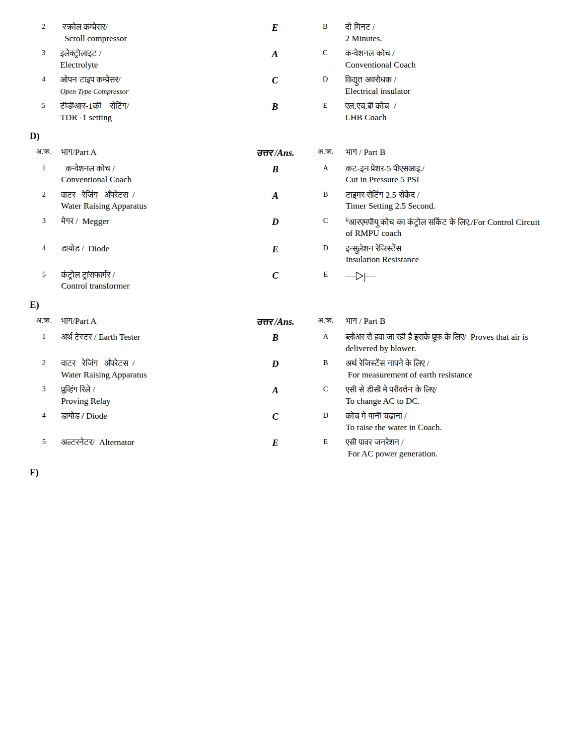| 2 | स्क्रोल कम्प्रेसर/ Scroll compressor | E | B | दो मिनट / 2 Minutes. |
| 3 | इलेक्ट्रोलाइट / Electrolyte | A | C | कन्वेशनल कोच / Conventional Coach |
| 4 | ओपन टाइप कम्प्रेसर/ Open Type Compressor | C | D | विद्युत अवरोधक / Electrical insulator |
| 5 | टीडीआर-1की सेटिंग/ TDR -1 setting | B | E | एल.एच.बी कोच / LHB Coach |
D)
| अ.क्र. | भाग/Part A | उत्तर /Ans. | अ.क्र. | भाग / Part B |
| 1 | कन्वेशनल कोच / Conventional Coach | B | A | कट-इन प्रेशर-5 पीएसआइ./ Cut in Pressure 5 PSI |
| 2 | वाटर रेजिंग अँपरेटस / Water Raising Apparatus | A | B | टाइमर सेटिंग 2.5 सेकेंद / Timer Setting 2.5 Second. |
| 3 | मेगर / Megger | D | C | ü आरएमपीयु कोच का कंट्रोल सर्किट के लिए./For Control Circuit of RMPU coach |
| 4 | डायोड / Diode | E | D | इन्सुलेशन रेजिस्टेंस Insulation Resistance |
| 5 | कंट्रोल ट्रांसफार्मर / Control transformer | C | E | —▷/— |
E)
| अ.क्र. | भाग/Part A | उत्तर /Ans. | अ.क्र. | भाग / Part B |
| 1 | अर्थ टेस्टर / Earth Tester | B | A | ब्लोअर से हवा जा रही है इसके प्रूफ के लिए/ Proves that air is delivered by blower. |
| 2 | वाटर रेजिंग अँपरेटस / Water Raising Apparatus | D | B | अर्थ रेजिस्टेंस नापने के लिए / For measurement of earth resistance |
| 3 | प्रूव्हिंग रिले / Proving Relay | A | C | एसी से डीसी मे परीवर्तन के लिए/ To change AC to DC. |
| 4 | डायोड / Diode | C | D | कोच मे पानी चढाना / To raise the water in Coach. |
| 5 | अल्टरनेटर/ Alternator | E | E | एसी पावर जनरेशन / For AC power generation. |
F)